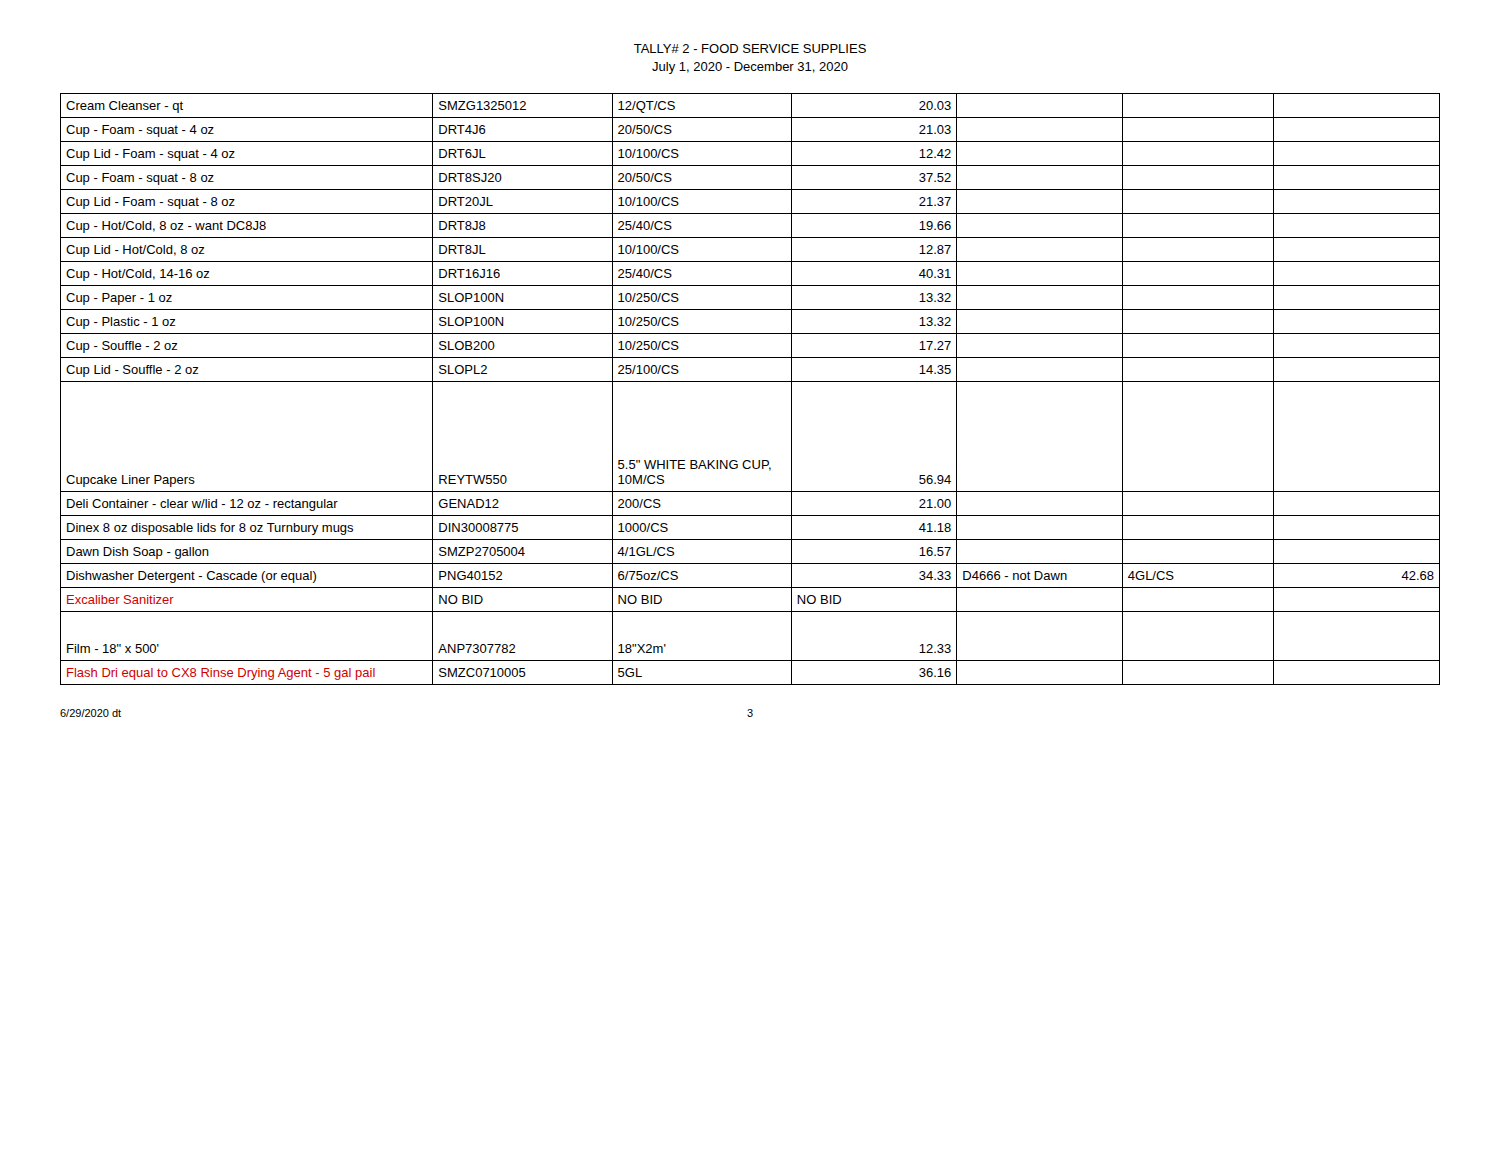TALLY# 2 - FOOD SERVICE SUPPLIES
July 1, 2020 - December 31, 2020
| Cream Cleanser - qt | SMZG1325012 | 12/QT/CS | 20.03 | | | |
| Cup - Foam - squat - 4 oz | DRT4J6 | 20/50/CS | 21.03 | | | |
| Cup Lid - Foam - squat - 4 oz | DRT6JL | 10/100/CS | 12.42 | | | |
| Cup - Foam - squat - 8 oz | DRT8SJ20 | 20/50/CS | 37.52 | | | |
| Cup Lid - Foam - squat - 8 oz | DRT20JL | 10/100/CS | 21.37 | | | |
| Cup - Hot/Cold, 8 oz - want DC8J8 | DRT8J8 | 25/40/CS | 19.66 | | | |
| Cup Lid - Hot/Cold, 8 oz | DRT8JL | 10/100/CS | 12.87 | | | |
| Cup - Hot/Cold, 14-16 oz | DRT16J16 | 25/40/CS | 40.31 | | | |
| Cup - Paper - 1 oz | SLOP100N | 10/250/CS | 13.32 | | | |
| Cup - Plastic - 1 oz | SLOP100N | 10/250/CS | 13.32 | | | |
| Cup - Souffle - 2 oz | SLOB200 | 10/250/CS | 17.27 | | | |
| Cup Lid - Souffle - 2 oz | SLOPL2 | 25/100/CS | 14.35 | | | |
| Cupcake Liner Papers | REYTW550 | 5.5" WHITE BAKING CUP, 10M/CS | 56.94 | | | |
| Deli Container - clear w/lid - 12 oz - rectangular | GENAD12 | 200/CS | 21.00 | | | |
| Dinex 8 oz disposable lids for 8 oz Turnbury mugs | DIN30008775 | 1000/CS | 41.18 | | | |
| Dawn Dish Soap - gallon | SMZP2705004 | 4/1GL/CS | 16.57 | | | |
| Dishwasher Detergent - Cascade (or equal) | PNG40152 | 6/75oz/CS | 34.33 | D4666 - not Dawn | 4GL/CS | 42.68 |
| Excaliber Sanitizer | NO BID | NO BID | NO BID | | | |
| Film - 18" x 500' | ANP7307782 | 18"X2m' | 12.33 | | | |
| Flash Dri equal to CX8 Rinse Drying Agent - 5 gal pail | SMZC0710005 | 5GL | 36.16 | | | |
6/29/2020 dt 3